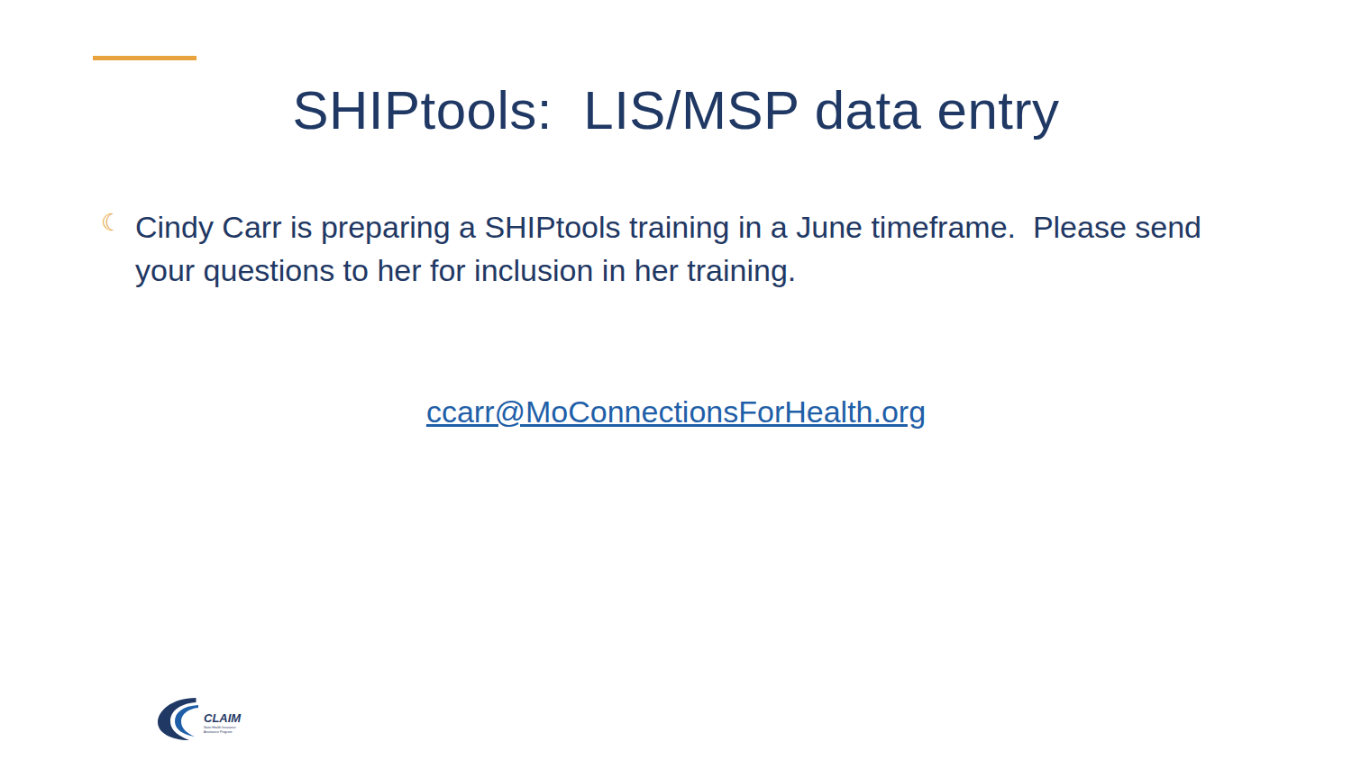SHIPtools: LIS/MSP data entry
☾
Cindy Carr is preparing a SHIPtools training in a June timeframe. Please send your questions to her for inclusion in her training.
ccarr@MoConnectionsForHealth.org
CLAIM State Health Insurance Assistance Program